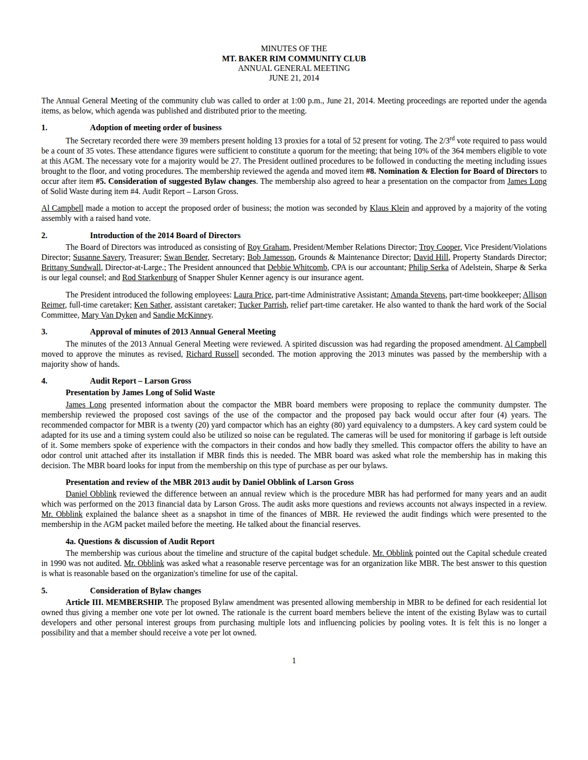MINUTES OF THE
MT. BAKER RIM COMMUNITY CLUB
ANNUAL GENERAL MEETING
JUNE 21, 2014
The Annual General Meeting of the community club was called to order at 1:00 p.m., June 21, 2014. Meeting proceedings are reported under the agenda items, as below, which agenda was published and distributed prior to the meeting.
1. Adoption of meeting order of business
The Secretary recorded there were 39 members present holding 13 proxies for a total of 52 present for voting. The 2/3rd vote required to pass would be a count of 35 votes. These attendance figures were sufficient to constitute a quorum for the meeting; that being 10% of the 364 members eligible to vote at this AGM. The necessary vote for a majority would be 27. The President outlined procedures to be followed in conducting the meeting including issues brought to the floor, and voting procedures. The membership reviewed the agenda and moved item #8. Nomination & Election for Board of Directors to occur after item #5. Consideration of suggested Bylaw changes. The membership also agreed to hear a presentation on the compactor from James Long of Solid Waste during item #4. Audit Report – Larson Gross.
Al Campbell made a motion to accept the proposed order of business; the motion was seconded by Klaus Klein and approved by a majority of the voting assembly with a raised hand vote.
2. Introduction of the 2014 Board of Directors
The Board of Directors was introduced as consisting of Roy Graham, President/Member Relations Director; Troy Cooper, Vice President/Violations Director; Susanne Savery, Treasurer; Swan Bender, Secretary; Bob Jamesson, Grounds & Maintenance Director; David Hill, Property Standards Director; Brittany Sundwall, Director-at-Large.; The President announced that Debbie Whitcomb, CPA is our accountant; Philip Serka of Adelstein, Sharpe & Serka is our legal counsel; and Rod Starkenburg of Snapper Shuler Kenner agency is our insurance agent.
The President introduced the following employees: Laura Price, part-time Administrative Assistant; Amanda Stevens, part-time bookkeeper; Allison Reimer, full-time caretaker; Ken Sather, assistant caretaker; Tucker Parrish, relief part-time caretaker. He also wanted to thank the hard work of the Social Committee, Mary Van Dyken and Sandie McKinney.
3. Approval of minutes of 2013 Annual General Meeting
The minutes of the 2013 Annual General Meeting were reviewed. A spirited discussion was had regarding the proposed amendment. Al Campbell moved to approve the minutes as revised, Richard Russell seconded. The motion approving the 2013 minutes was passed by the membership with a majority show of hands.
4. Audit Report – Larson Gross
Presentation by James Long of Solid Waste
James Long presented information about the compactor the MBR board members were proposing to replace the community dumpster. The membership reviewed the proposed cost savings of the use of the compactor and the proposed pay back would occur after four (4) years. The recommended compactor for MBR is a twenty (20) yard compactor which has an eighty (80) yard equivalency to a dumpsters. A key card system could be adapted for its use and a timing system could also be utilized so noise can be regulated. The cameras will be used for monitoring if garbage is left outside of it. Some members spoke of experience with the compactors in their condos and how badly they smelled. This compactor offers the ability to have an odor control unit attached after its installation if MBR finds this is needed. The MBR board was asked what role the membership has in making this decision. The MBR board looks for input from the membership on this type of purchase as per our bylaws.
Presentation and review of the MBR 2013 audit by Daniel Obblink of Larson Gross
Daniel Obblink reviewed the difference between an annual review which is the procedure MBR has had performed for many years and an audit which was performed on the 2013 financial data by Larson Gross. The audit asks more questions and reviews accounts not always inspected in a review. Mr. Obblink explained the balance sheet as a snapshot in time of the finances of MBR. He reviewed the audit findings which were presented to the membership in the AGM packet mailed before the meeting. He talked about the financial reserves.
4a. Questions & discussion of Audit Report
The membership was curious about the timeline and structure of the capital budget schedule. Mr. Obblink pointed out the Capital schedule created in 1990 was not audited. Mr. Obblink was asked what a reasonable reserve percentage was for an organization like MBR. The best answer to this question is what is reasonable based on the organization's timeline for use of the capital.
5. Consideration of Bylaw changes
Article III. MEMBERSHIP. The proposed Bylaw amendment was presented allowing membership in MBR to be defined for each residential lot owned thus giving a member one vote per lot owned. The rationale is the current board members believe the intent of the existing Bylaw was to curtail developers and other personal interest groups from purchasing multiple lots and influencing policies by pooling votes. It is felt this is no longer a possibility and that a member should receive a vote per lot owned.
1